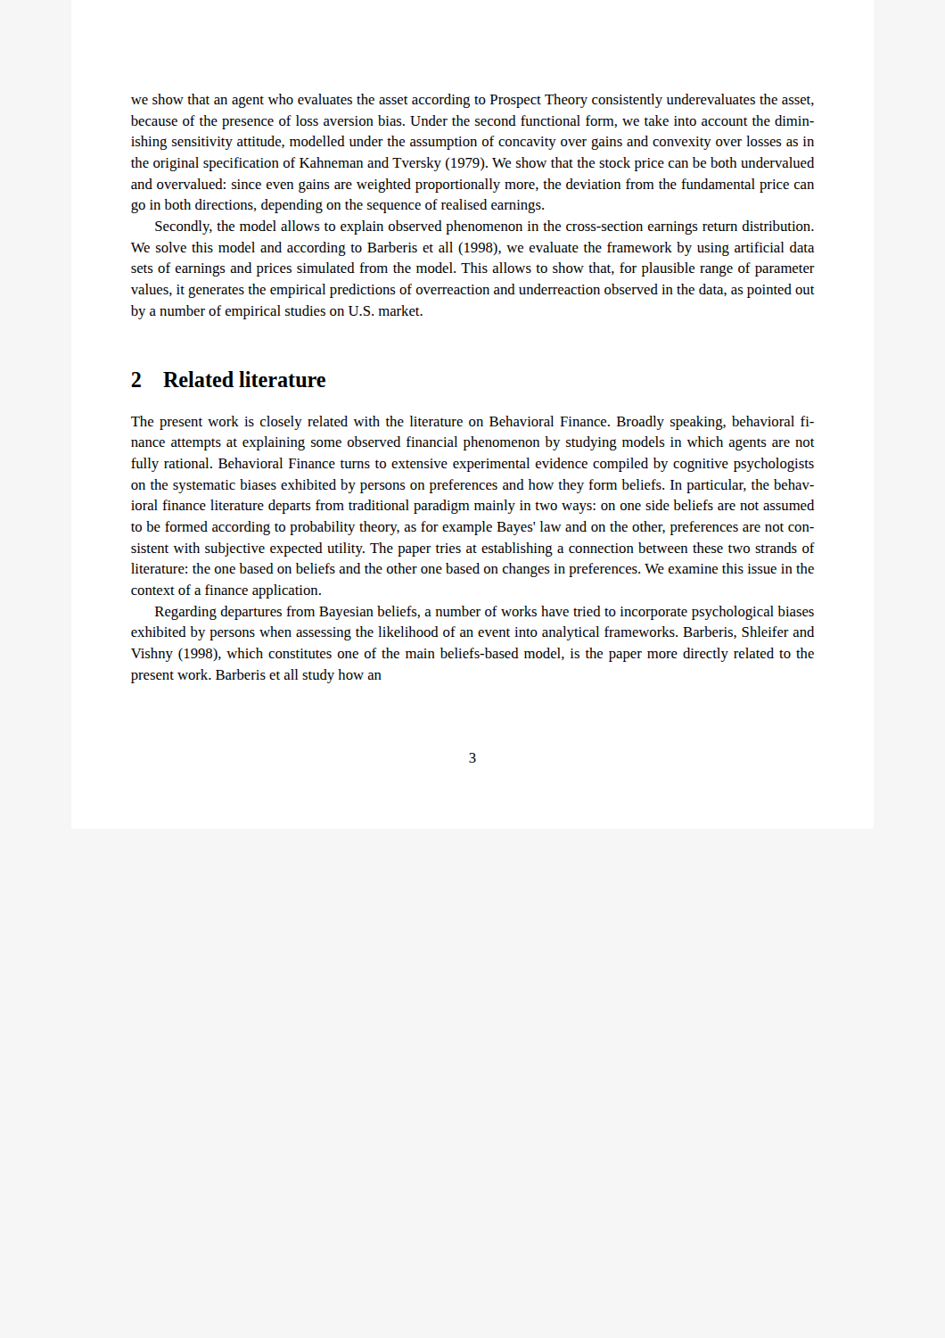we show that an agent who evaluates the asset according to Prospect Theory consistently underevaluates the asset, because of the presence of loss aversion bias. Under the second functional form, we take into account the diminishing sensitivity attitude, modelled under the assumption of concavity over gains and convexity over losses as in the original specification of Kahneman and Tversky (1979). We show that the stock price can be both undervalued and overvalued: since even gains are weighted proportionally more, the deviation from the fundamental price can go in both directions, depending on the sequence of realised earnings.
Secondly, the model allows to explain observed phenomenon in the cross-section earnings return distribution. We solve this model and according to Barberis et all (1998), we evaluate the framework by using artificial data sets of earnings and prices simulated from the model. This allows to show that, for plausible range of parameter values, it generates the empirical predictions of overreaction and underreaction observed in the data, as pointed out by a number of empirical studies on U.S. market.
2 Related literature
The present work is closely related with the literature on Behavioral Finance. Broadly speaking, behavioral finance attempts at explaining some observed financial phenomenon by studying models in which agents are not fully rational. Behavioral Finance turns to extensive experimental evidence compiled by cognitive psychologists on the systematic biases exhibited by persons on preferences and how they form beliefs. In particular, the behavioral finance literature departs from traditional paradigm mainly in two ways: on one side beliefs are not assumed to be formed according to probability theory, as for example Bayes' law and on the other, preferences are not consistent with subjective expected utility. The paper tries at establishing a connection between these two strands of literature: the one based on beliefs and the other one based on changes in preferences. We examine this issue in the context of a finance application.
Regarding departures from Bayesian beliefs, a number of works have tried to incorporate psychological biases exhibited by persons when assessing the likelihood of an event into analytical frameworks. Barberis, Shleifer and Vishny (1998), which constitutes one of the main beliefs-based model, is the paper more directly related to the present work. Barberis et all study how an
3